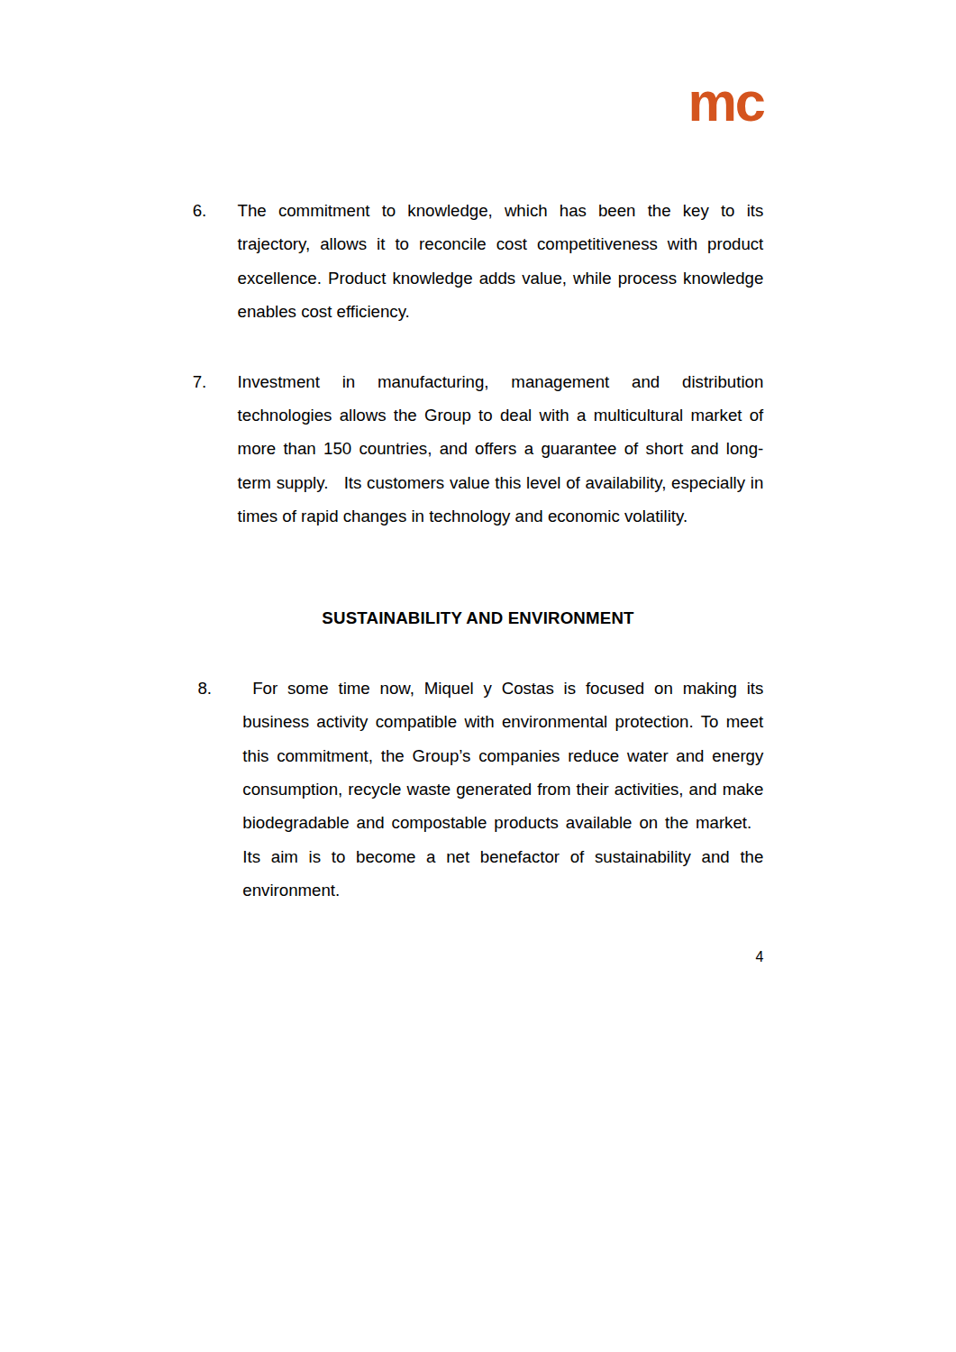mc
6.
The commitment to knowledge, which has been the key to its trajectory, allows it to reconcile cost competitiveness with product excellence. Product knowledge adds value, while process knowledge enables cost efficiency.
7.
Investment in manufacturing, management and distribution technologies allows the Group to deal with a multicultural market of more than 150 countries, and offers a guarantee of short and long-term supply. Its customers value this level of availability, especially in times of rapid changes in technology and economic volatility.
SUSTAINABILITY AND ENVIRONMENT
8.
For some time now, Miquel y Costas is focused on making its business activity compatible with environmental protection. To meet this commitment, the Group’s companies reduce water and energy consumption, recycle waste generated from their activities, and make biodegradable and compostable products available on the market. Its aim is to become a net benefactor of sustainability and the environment.
4